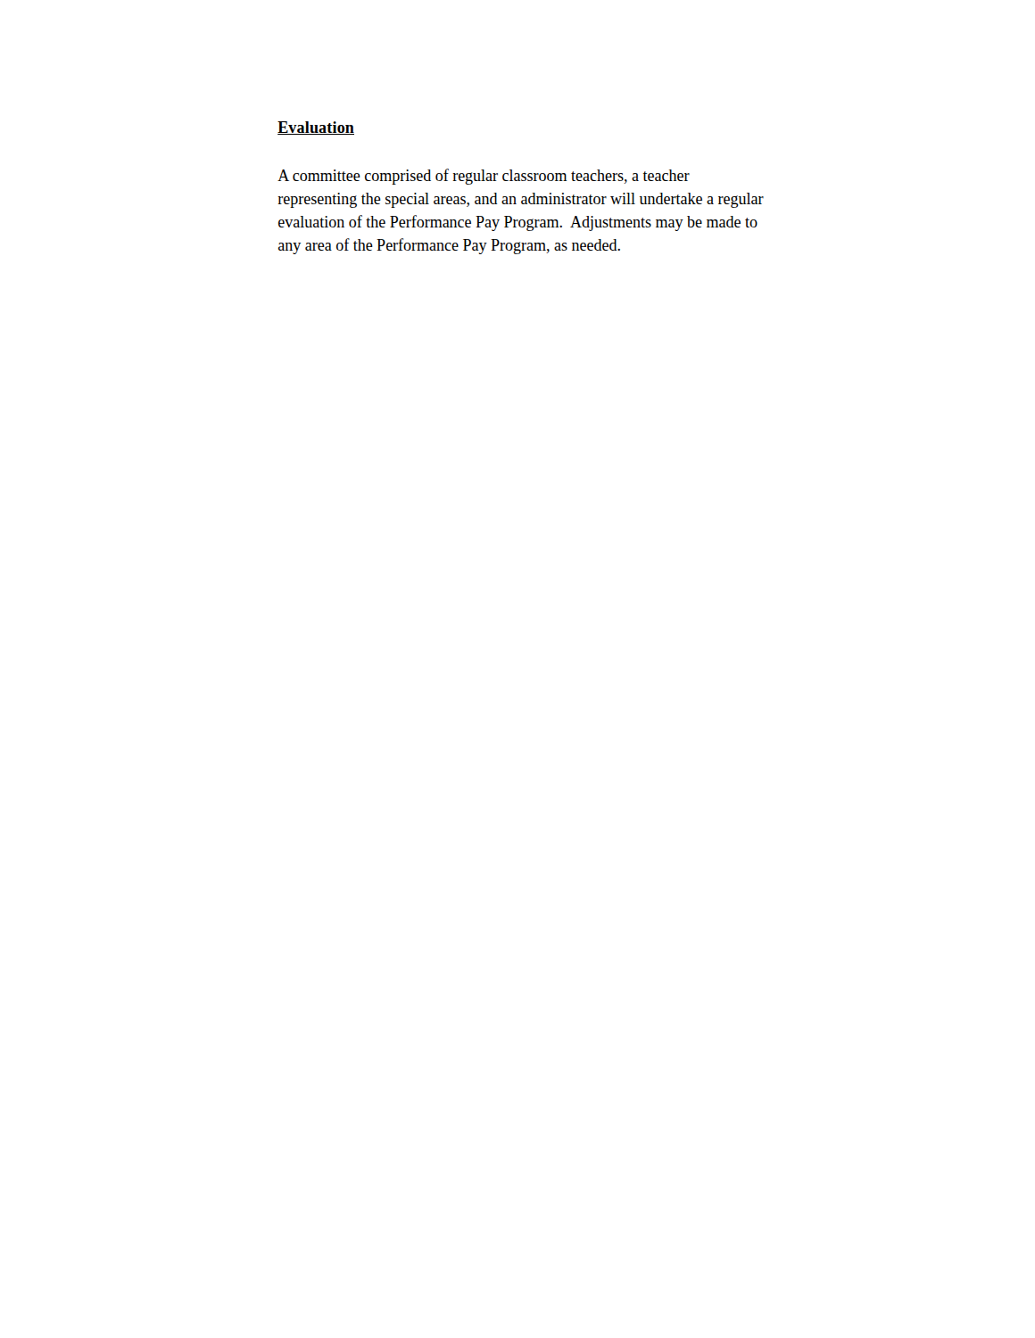Evaluation
A committee comprised of regular classroom teachers, a teacher representing the special areas, and an administrator will undertake a regular evaluation of the Performance Pay Program. Adjustments may be made to any area of the Performance Pay Program, as needed.